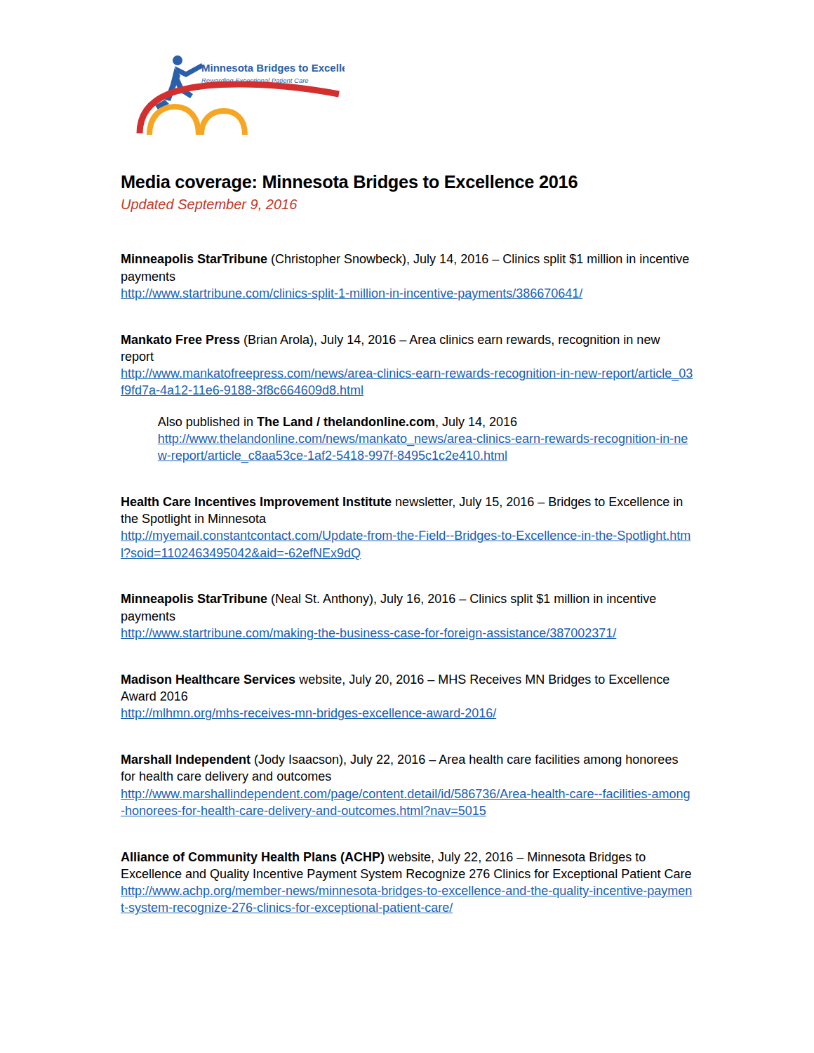Minnesota Bridges to Excellence Rewarding Exceptional Patient Care
Media coverage: Minnesota Bridges to Excellence 2016
Updated September 9, 2016
Minneapolis StarTribune (Christopher Snowbeck), July 14, 2016 – Clinics split $1 million in incentive payments
http://www.startribune.com/clinics-split-1-million-in-incentive-payments/386670641/
Mankato Free Press (Brian Arola), July 14, 2016 – Area clinics earn rewards, recognition in new report
http://www.mankatofreepress.com/news/area-clinics-earn-rewards-recognition-in-new-report/article_03f9fd7a-4a12-11e6-9188-3f8c664609d8.html
Also published in The Land / thelandonline.com, July 14, 2016
http://www.thelandonline.com/news/mankato_news/area-clinics-earn-rewards-recognition-in-new-report/article_c8aa53ce-1af2-5418-997f-8495c1c2e410.html
Health Care Incentives Improvement Institute newsletter, July 15, 2016 – Bridges to Excellence in the Spotlight in Minnesota
http://myemail.constantcontact.com/Update-from-the-Field--Bridges-to-Excellence-in-the-Spotlight.html?soid=1102463495042&aid=-62efNEx9dQ
Minneapolis StarTribune (Neal St. Anthony), July 16, 2016 – Clinics split $1 million in incentive payments
http://www.startribune.com/making-the-business-case-for-foreign-assistance/387002371/
Madison Healthcare Services website, July 20, 2016 – MHS Receives MN Bridges to Excellence Award 2016
http://mlhmn.org/mhs-receives-mn-bridges-excellence-award-2016/
Marshall Independent (Jody Isaacson), July 22, 2016 – Area health care facilities among honorees for health care delivery and outcomes
http://www.marshallindependent.com/page/content.detail/id/586736/Area-health-care--facilities-among-honorees-for-health-care-delivery-and-outcomes.html?nav=5015
Alliance of Community Health Plans (ACHP) website, July 22, 2016 – Minnesota Bridges to Excellence and Quality Incentive Payment System Recognize 276 Clinics for Exceptional Patient Care
http://www.achp.org/member-news/minnesota-bridges-to-excellence-and-the-quality-incentive-payment-system-recognize-276-clinics-for-exceptional-patient-care/